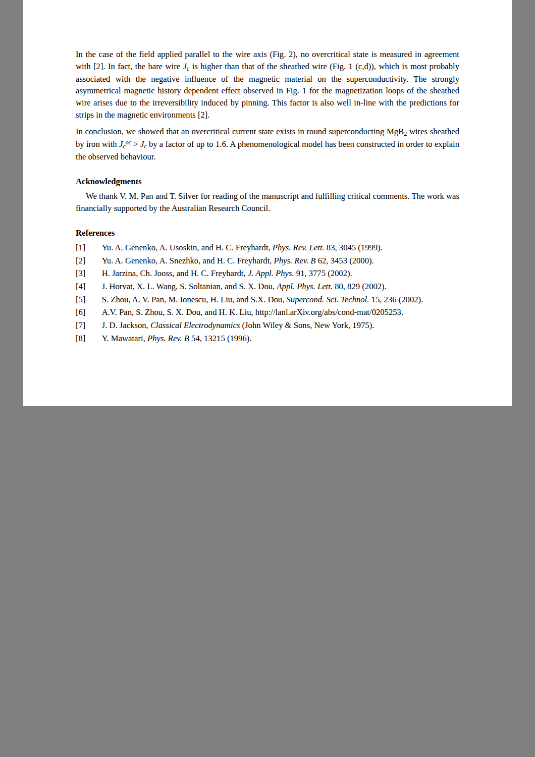In the case of the field applied parallel to the wire axis (Fig. 2), no overcritical state is measured in agreement with [2]. In fact, the bare wire Jc is higher than that of the sheathed wire (Fig. 1 (c,d)), which is most probably associated with the negative influence of the magnetic material on the superconductivity. The strongly asymmetrical magnetic history dependent effect observed in Fig. 1 for the magnetization loops of the sheathed wire arises due to the irreversibility induced by pinning. This factor is also well in-line with the predictions for strips in the magnetic environments [2].
In conclusion, we showed that an overcritical current state exists in round superconducting MgB2 wires sheathed by iron with Jcoc > Jc by a factor of up to 1.6. A phenomenological model has been constructed in order to explain the observed behaviour.
Acknowledgments
We thank V. M. Pan and T. Silver for reading of the manuscript and fulfilling critical comments. The work was financially supported by the Australian Research Council.
References
[1] Yu. A. Genenko, A. Usoskin, and H. C. Freyhardt, Phys. Rev. Lett. 83, 3045 (1999).
[2] Yu. A. Genenko, A. Snezhko, and H. C. Freyhardt, Phys. Rev. B 62, 3453 (2000).
[3] H. Jarzina, Ch. Jooss, and H. C. Freyhardt, J. Appl. Phys. 91, 3775 (2002).
[4] J. Horvat, X. L. Wang, S. Soltanian, and S. X. Dou, Appl. Phys. Lett. 80, 829 (2002).
[5] S. Zhou, A. V. Pan, M. Ionescu, H. Liu, and S.X. Dou, Supercond. Sci. Technol. 15, 236 (2002).
[6] A.V. Pan, S. Zhou, S. X. Dou, and H. K. Liu, http://lanl.arXiv.org/abs/cond-mat/0205253.
[7] J. D. Jackson, Classical Electrodynamics (John Wiley & Sons, New York, 1975).
[8] Y. Mawatari, Phys. Rev. B 54, 13215 (1996).